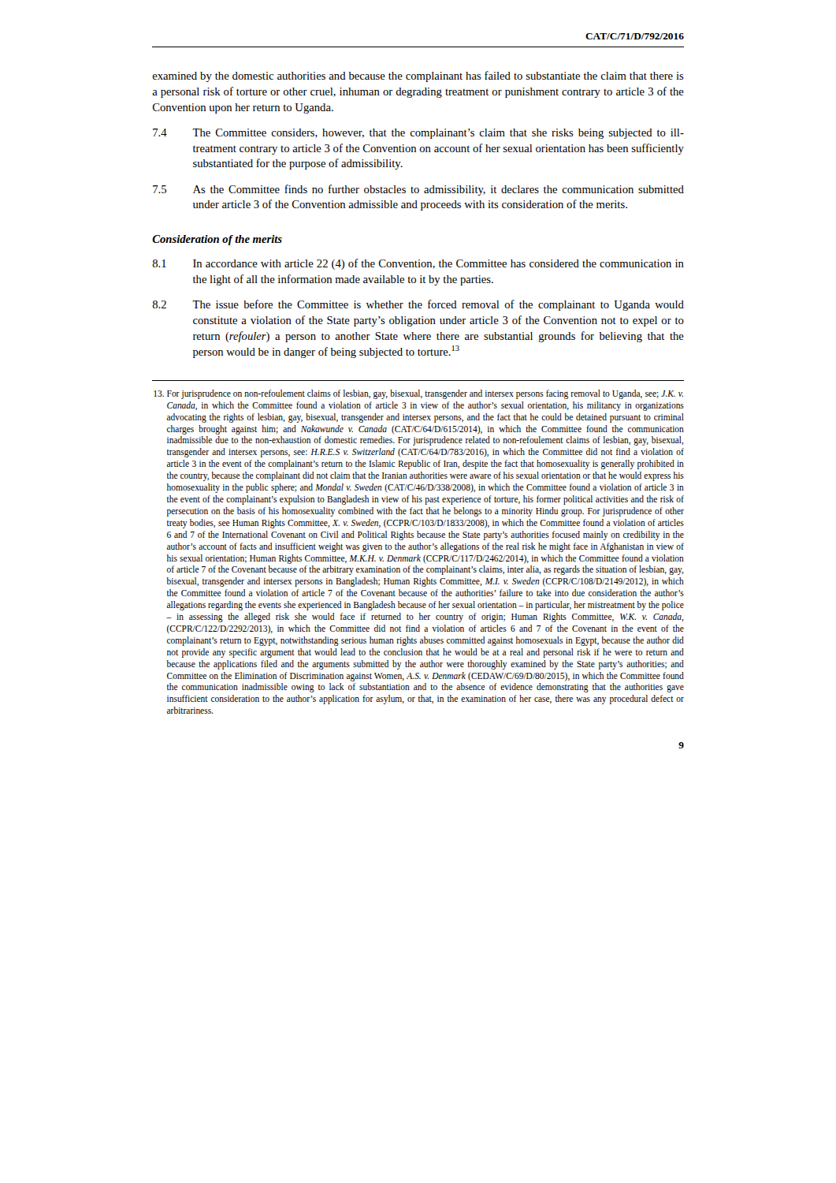CAT/C/71/D/792/2016
examined by the domestic authorities and because the complainant has failed to substantiate the claim that there is a personal risk of torture or other cruel, inhuman or degrading treatment or punishment contrary to article 3 of the Convention upon her return to Uganda.
7.4
The Committee considers, however, that the complainant’s claim that she risks being subjected to ill-treatment contrary to article 3 of the Convention on account of her sexual orientation has been sufficiently substantiated for the purpose of admissibility.
7.5
As the Committee finds no further obstacles to admissibility, it declares the communication submitted under article 3 of the Convention admissible and proceeds with its consideration of the merits.
Consideration of the merits
8.1
In accordance with article 22 (4) of the Convention, the Committee has considered the communication in the light of all the information made available to it by the parties.
8.2
The issue before the Committee is whether the forced removal of the complainant to Uganda would constitute a violation of the State party’s obligation under article 3 of the Convention not to expel or to return (refouler) a person to another State where there are substantial grounds for believing that the person would be in danger of being subjected to torture.13
For jurisprudence on non-refoulement claims of lesbian, gay, bisexual, transgender and intersex persons facing removal to Uganda, see; J.K. v. Canada, in which the Committee found a violation of article 3 in view of the author’s sexual orientation, his militancy in organizations advocating the rights of lesbian, gay, bisexual, transgender and intersex persons, and the fact that he could be detained pursuant to criminal charges brought against him; and Nakawunde v. Canada (CAT/C/64/D/615/2014), in which the Committee found the communication inadmissible due to the non-exhaustion of domestic remedies. For jurisprudence related to non-refoulement claims of lesbian, gay, bisexual, transgender and intersex persons, see: H.R.E.S v. Switzerland (CAT/C/64/D/783/2016), in which the Committee did not find a violation of article 3 in the event of the complainant’s return to the Islamic Republic of Iran, despite the fact that homosexuality is generally prohibited in the country, because the complainant did not claim that the Iranian authorities were aware of his sexual orientation or that he would express his homosexuality in the public sphere; and Mondal v. Sweden (CAT/C/46/D/338/2008), in which the Committee found a violation of article 3 in the event of the complainant’s expulsion to Bangladesh in view of his past experience of torture, his former political activities and the risk of persecution on the basis of his homosexuality combined with the fact that he belongs to a minority Hindu group. For jurisprudence of other treaty bodies, see Human Rights Committee, X. v. Sweden, (CCPR/C/103/D/1833/2008), in which the Committee found a violation of articles 6 and 7 of the International Covenant on Civil and Political Rights because the State party’s authorities focused mainly on credibility in the author’s account of facts and insufficient weight was given to the author’s allegations of the real risk he might face in Afghanistan in view of his sexual orientation; Human Rights Committee, M.K.H. v. Denmark (CCPR/C/117/D/2462/2014), in which the Committee found a violation of article 7 of the Covenant because of the arbitrary examination of the complainant’s claims, inter alia, as regards the situation of lesbian, gay, bisexual, transgender and intersex persons in Bangladesh; Human Rights Committee, M.I. v. Sweden (CCPR/C/108/D/2149/2012), in which the Committee found a violation of article 7 of the Covenant because of the authorities’ failure to take into due consideration the author’s allegations regarding the events she experienced in Bangladesh because of her sexual orientation – in particular, her mistreatment by the police – in assessing the alleged risk she would face if returned to her country of origin; Human Rights Committee, W.K. v. Canada, (CCPR/C/122/D/2292/2013), in which the Committee did not find a violation of articles 6 and 7 of the Covenant in the event of the complainant’s return to Egypt, notwithstanding serious human rights abuses committed against homosexuals in Egypt, because the author did not provide any specific argument that would lead to the conclusion that he would be at a real and personal risk if he were to return and because the applications filed and the arguments submitted by the author were thoroughly examined by the State party’s authorities; and Committee on the Elimination of Discrimination against Women, A.S. v. Denmark (CEDAW/C/69/D/80/2015), in which the Committee found the communication inadmissible owing to lack of substantiation and to the absence of evidence demonstrating that the authorities gave insufficient consideration to the author’s application for asylum, or that, in the examination of her case, there was any procedural defect or arbitrariness.
9